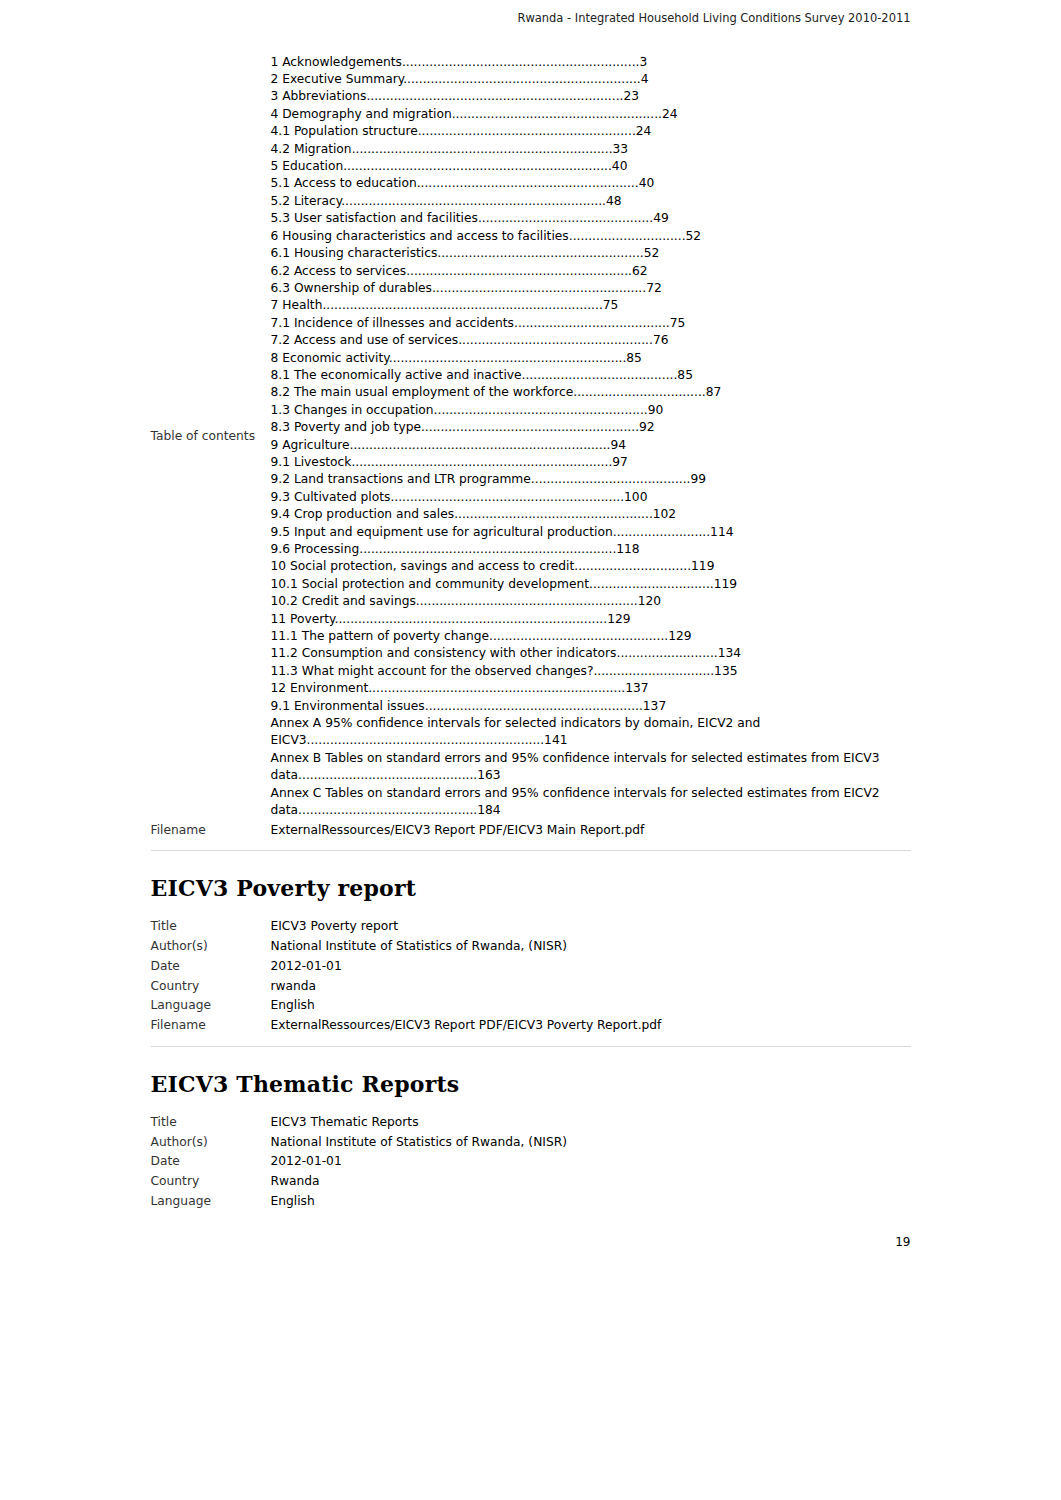Rwanda - Integrated Household Living Conditions Survey 2010-2011
| Table of contents | 1 Acknowledgements.............................................................3 2 Executive Summary.............................................................4 3 Abbreviations..................................................................23 4 Demography and migration......................................................24 4.1 Population structure........................................................24 4.2 Migration...................................................................33 5 Education.....................................................................40 5.1 Access to education.........................................................40 5.2 Literacy....................................................................48 5.3 User satisfaction and facilities.............................................49 6 Housing characteristics and access to facilities..............................52 6.1 Housing characteristics.....................................................52 6.2 Access to services..........................................................62 6.3 Ownership of durables.......................................................72 7 Health........................................................................75 7.1 Incidence of illnesses and accidents........................................75 7.2 Access and use of services..................................................76 8 Economic activity.............................................................85 8.1 The economically active and inactive........................................85 8.2 The main usual employment of the workforce..................................87 1.3 Changes in occupation.......................................................90 8.3 Poverty and job type........................................................92 9 Agriculture...................................................................94 9.1 Livestock...................................................................97 9.2 Land transactions and LTR programme.........................................99 9.3 Cultivated plots............................................................100 9.4 Crop production and sales...................................................102 9.5 Input and equipment use for agricultural production.........................114 9.6 Processing..................................................................118 10 Social protection, savings and access to credit..............................119 10.1 Social protection and community development................................119 10.2 Credit and savings.........................................................120 11 Poverty......................................................................129 11.1 The pattern of poverty change..............................................129 11.2 Consumption and consistency with other indicators..........................134 11.3 What might account for the observed changes?...............................135 12 Environment..................................................................137 9.1 Environmental issues........................................................137 Annex A 95% confidence intervals for selected indicators by domain, EICV2 and EICV3.............................................................141 Annex B Tables on standard errors and 95% confidence intervals for selected estimates from EICV3 data..............................................163 Annex C Tables on standard errors and 95% confidence intervals for selected estimates from EICV2 data..............................................184 |
| Filename | ExternalRessources/EICV3 Report PDF/EICV3 Main Report.pdf |
EICV3 Poverty report
| Title | EICV3 Poverty report |
| Author(s) | National Institute of Statistics of Rwanda, (NISR) |
| Date | 2012-01-01 |
| Country | rwanda |
| Language | English |
| Filename | ExternalRessources/EICV3 Report PDF/EICV3 Poverty Report.pdf |
EICV3 Thematic Reports
| Title | EICV3 Thematic Reports |
| Author(s) | National Institute of Statistics of Rwanda, (NISR) |
| Date | 2012-01-01 |
| Country | Rwanda |
| Language | English |
19